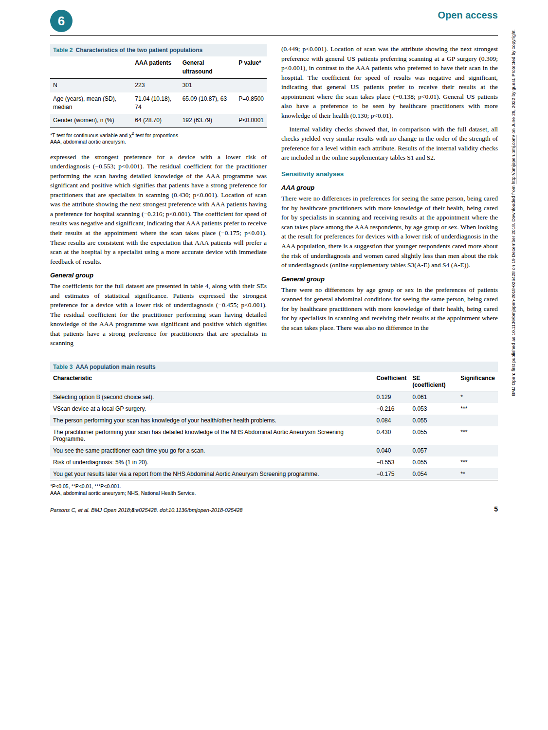BMJ Open: first published as 10.1136/bmjopen-2018-025428 on 19 December 2018. Downloaded from http://bmjopen.bmj.com/ on June 29, 2022 by guest. Protected by copyright.
6
Open access
Table 2 Characteristics of the two patient populations
| | AAA patients | General ultrasound | P value* |
| --- | --- | --- | --- |
| N | 223 | 301 | |
| Age (years), mean (SD), median | 71.04 (10.18), 74 | 65.09 (10.87), 63 | P=0.8500 |
| Gender (women), n (%) | 64 (28.70) | 192 (63.79) | P<0.0001 |
*T test for continuous variable and χ2 test for proportions.
AAA, abdominal aortic aneurysm.
expressed the strongest preference for a device with a lower risk of underdiagnosis (−0.553; p<0.001). The residual coefficient for the practitioner performing the scan having detailed knowledge of the AAA programme was significant and positive which signifies that patients have a strong preference for practitioners that are specialists in scanning (0.430; p<0.001). Location of scan was the attribute showing the next strongest preference with AAA patients having a preference for hospital scanning (−0.216; p<0.001). The coefficient for speed of results was negative and significant, indicating that AAA patients prefer to receive their results at the appointment where the scan takes place (−0.175; p<0.01). These results are consistent with the expectation that AAA patients will prefer a scan at the hospital by a specialist using a more accurate device with immediate feedback of results.
General group
The coefficients for the full dataset are presented in table 4, along with their SEs and estimates of statistical significance. Patients expressed the strongest preference for a device with a lower risk of underdiagnosis (−0.455; p<0.001). The residual coefficient for the practitioner performing scan having detailed knowledge of the AAA programme was significant and positive which signifies that patients have a strong preference for practitioners that are specialists in scanning
(0.449; p<0.001). Location of scan was the attribute showing the next strongest preference with general US patients preferring scanning at a GP surgery (0.309; p<0.001), in contrast to the AAA patients who preferred to have their scan in the hospital. The coefficient for speed of results was negative and significant, indicating that general US patients prefer to receive their results at the appointment where the scan takes place (−0.138; p<0.01). General US patients also have a preference to be seen by healthcare practitioners with more knowledge of their health (0.130; p<0.01).
Internal validity checks showed that, in comparison with the full dataset, all checks yielded very similar results with no change in the order of the strength of preference for a level within each attribute. Results of the internal validity checks are included in the online supplementary tables S1 and S2.
Sensitivity analyses
AAA group
There were no differences in preferences for seeing the same person, being cared for by healthcare practitioners with more knowledge of their health, being cared for by specialists in scanning and receiving results at the appointment where the scan takes place among the AAA respondents, by age group or sex. When looking at the result for preferences for devices with a lower risk of underdiagnosis in the AAA population, there is a suggestion that younger respondents cared more about the risk of underdiagnosis and women cared slightly less than men about the risk of underdiagnosis (online supplementary tables S3(A-E) and S4 (A-E)).
General group
There were no differences by age group or sex in the preferences of patients scanned for general abdominal conditions for seeing the same person, being cared for by healthcare practitioners with more knowledge of their health, being cared for by specialists in scanning and receiving their results at the appointment where the scan takes place. There was also no difference in the
Table 3 AAA population main results
| Characteristic | Coefficient | SE (coefficient) | Significance |
| --- | --- | --- | --- |
| Selecting option B (second choice set). | 0.129 | 0.061 | * |
| VScan device at a local GP surgery. | −0.216 | 0.053 | *** |
| The person performing your scan has knowledge of your health/other health problems. | 0.084 | 0.055 | |
| The practitioner performing your scan has detailed knowledge of the NHS Abdominal Aortic Aneurysm Screening Programme. | 0.430 | 0.055 | *** |
| You see the same practitioner each time you go for a scan. | 0.040 | 0.057 | |
| Risk of underdiagnosis: 5% (1 in 20). | −0.553 | 0.055 | *** |
| You get your results later via a report from the NHS Abdominal Aortic Aneurysm Screening programme. | −0.175 | 0.054 | ** |
*P<0.05, **P<0.01, ***P<0.001.
AAA, abdominal aortic aneurysm; NHS, National Health Service.
Parsons C, et al. BMJ Open 2018;8:e025428. doi:10.1136/bmjopen-2018-025428
5